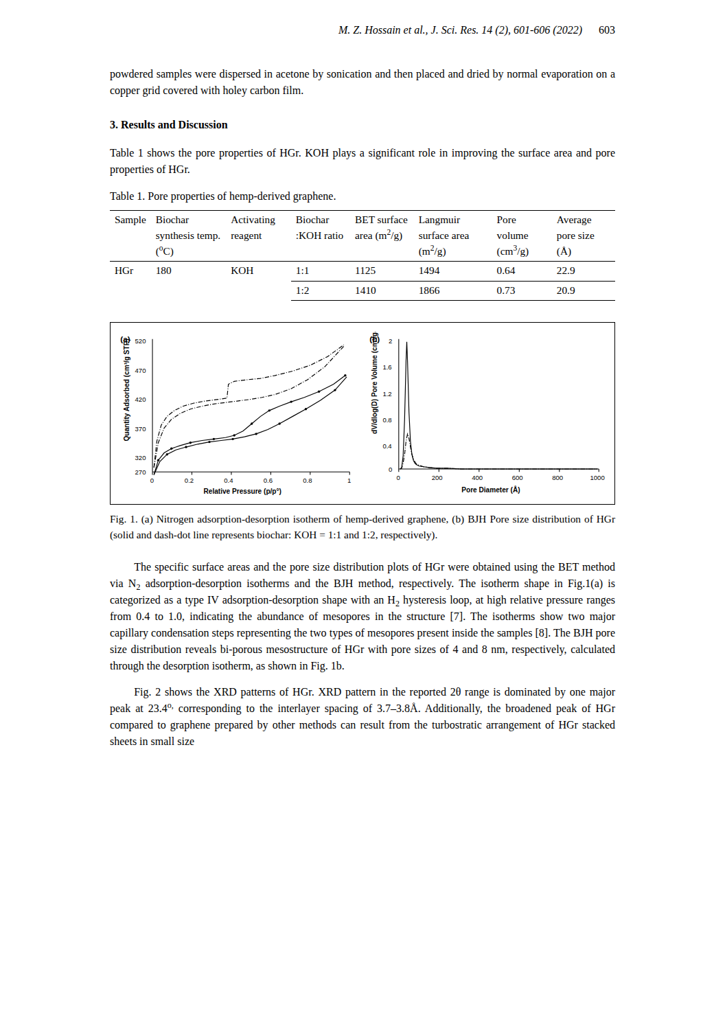M. Z. Hossain et al., J. Sci. Res. 14 (2), 601-606 (2022)603
powdered samples were dispersed in acetone by sonication and then placed and dried by normal evaporation on a copper grid covered with holey carbon film.
3. Results and Discussion
Table 1 shows the pore properties of HGr. KOH plays a significant role in improving the surface area and pore properties of HGr.
Table 1. Pore properties of hemp-derived graphene.
| Sample | Biochar synthesis temp. ( o C) | Activating reagent | Biochar :KOH ratio | BET surface area (m 2 /g) | Langmuir surface area (m 2 /g) | Pore volume (cm 3 /g) | Average pore size (Å) |
| --- | --- | --- | --- | --- | --- | --- | --- |
| HGr | 180 | KOH | 1:1 | 1125 | 1494 | 0.64 | 22.9 |
| 1:2 | 1410 | 1866 | 0.73 | 20.9 |
(a) 520 470 420 370 320 270 0 0.2 0.4 0.6 0.8 1 Relative Pressure (p/p°) Quantity Adsorbed (cm³/g STP)
(b) 2 1.6 1.2 0.8 0.4 0 0 200 400 600 800 1000 Pore Diameter (Å) dV/dlog(D) Pore Volume (cm³/g-Å)
Fig. 1. (a) Nitrogen adsorption-desorption isotherm of hemp-derived graphene, (b) BJH Pore size distribution of HGr (solid and dash-dot line represents biochar: KOH = 1:1 and 1:2, respectively).
The specific surface areas and the pore size distribution plots of HGr were obtained using the BET method via N2 adsorption-desorption isotherms and the BJH method, respectively. The isotherm shape in Fig.1(a) is categorized as a type IV adsorption-desorption shape with an H2 hysteresis loop, at high relative pressure ranges from 0.4 to 1.0, indicating the abundance of mesopores in the structure [7]. The isotherms show two major capillary condensation steps representing the two types of mesopores present inside the samples [8]. The BJH pore size distribution reveals bi-porous mesostructure of HGr with pore sizes of 4 and 8 nm, respectively, calculated through the desorption isotherm, as shown in Fig. 1b.
Fig. 2 shows the XRD patterns of HGr. XRD pattern in the reported 2θ range is dominated by one major peak at 23.4o, corresponding to the interlayer spacing of 3.7–3.8Å. Additionally, the broadened peak of HGr compared to graphene prepared by other methods can result from the turbostratic arrangement of HGr stacked sheets in small size